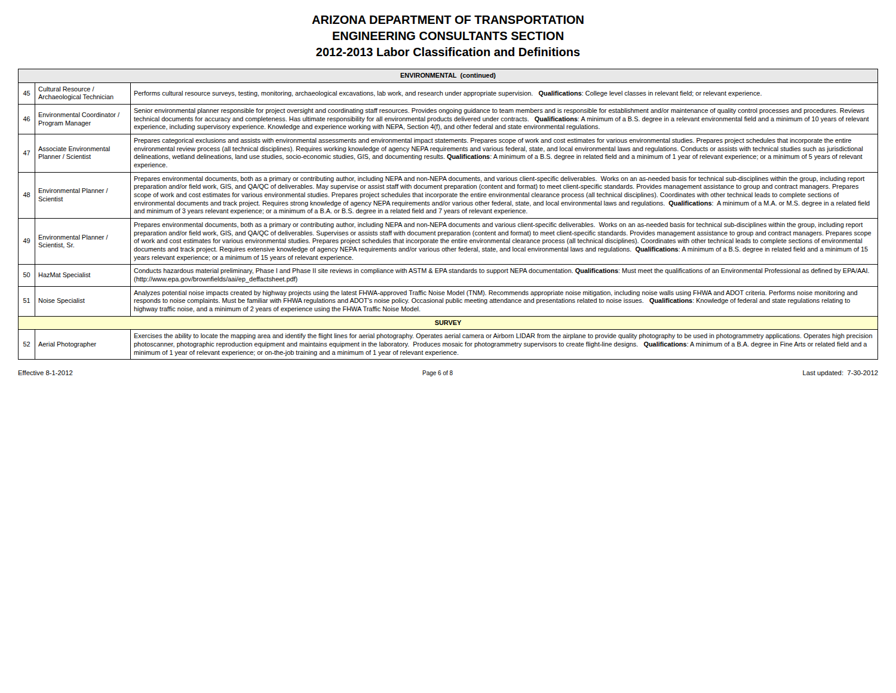ARIZONA DEPARTMENT OF TRANSPORTATION
ENGINEERING CONSULTANTS SECTION
2012-2013 Labor Classification and Definitions
| ENVIRONMENTAL (continued) |
| 45 | Cultural Resource / Archaeological Technician | Performs cultural resource surveys, testing, monitoring, archaeological excavations, lab work, and research under appropriate supervision. Qualifications : College level classes in relevant field; or relevant experience. |
| 46 | Environmental Coordinator / Program Manager | Senior environmental planner responsible for project oversight and coordinating staff resources. Provides ongoing guidance to team members and is responsible for establishment and/or maintenance of quality control processes and procedures. Reviews technical documents for accuracy and completeness. Has ultimate responsibility for all environmental products delivered under contracts. Qualifications : A minimum of a B.S. degree in a relevant environmental field and a minimum of 10 years of relevant experience, including supervisory experience. Knowledge and experience working with NEPA, Section 4(f), and other federal and state environmental regulations. |
| 47 | Associate Environmental Planner / Scientist | Prepares categorical exclusions and assists with environmental assessments and environmental impact statements. Prepares scope of work and cost estimates for various environmental studies. Prepares project schedules that incorporate the entire environmental review process (all technical disciplines). Requires working knowledge of agency NEPA requirements and various federal, state, and local environmental laws and regulations. Conducts or assists with technical studies such as jurisdictional delineations, wetland delineations, land use studies, socio-economic studies, GIS, and documenting results. Qualifications : A minimum of a B.S. degree in related field and a minimum of 1 year of relevant experience; or a minimum of 5 years of relevant experience. |
| 48 | Environmental Planner / Scientist | Prepares environmental documents, both as a primary or contributing author, including NEPA and non-NEPA documents, and various client-specific deliverables. Works on an as-needed basis for technical sub-disciplines within the group, including report preparation and/or field work, GIS, and QA/QC of deliverables. May supervise or assist staff with document preparation (content and format) to meet client-specific standards. Provides management assistance to group and contract managers. Prepares scope of work and cost estimates for various environmental studies. Prepares project schedules that incorporate the entire environmental clearance process (all technical disciplines). Coordinates with other technical leads to complete sections of environmental documents and track project. Requires strong knowledge of agency NEPA requirements and/or various other federal, state, and local environmental laws and regulations. Qualifications : A minimum of a M.A. or M.S. degree in a related field and minimum of 3 years relevant experience; or a minimum of a B.A. or B.S. degree in a related field and 7 years of relevant experience. |
| 49 | Environmental Planner / Scientist, Sr. | Prepares environmental documents, both as a primary or contributing author, including NEPA and non-NEPA documents and various client-specific deliverables. Works on an as-needed basis for technical sub-disciplines within the group, including report preparation and/or field work, GIS, and QA/QC of deliverables. Supervises or assists staff with document preparation (content and format) to meet client-specific standards. Provides management assistance to group and contract managers. Prepares scope of work and cost estimates for various environmental studies. Prepares project schedules that incorporate the entire environmental clearance process (all technical disciplines). Coordinates with other technical leads to complete sections of environmental documents and track project. Requires extensive knowledge of agency NEPA requirements and/or various other federal, state, and local environmental laws and regulations. Qualifications : A minimum of a B.S. degree in related field and a minimum of 15 years relevant experience; or a minimum of 15 years of relevant experience. |
| 50 | HazMat Specialist | Conducts hazardous material preliminary, Phase I and Phase II site reviews in compliance with ASTM & EPA standards to support NEPA documentation. Qualifications : Must meet the qualifications of an Environmental Professional as defined by EPA/AAI. (http://www.epa.gov/brownfields/aai/ep_deffactsheet.pdf) |
| 51 | Noise Specialist | Analyzes potential noise impacts created by highway projects using the latest FHWA-approved Traffic Noise Model (TNM). Recommends appropriate noise mitigation, including noise walls using FHWA and ADOT criteria. Performs noise monitoring and responds to noise complaints. Must be familiar with FHWA regulations and ADOT's noise policy. Occasional public meeting attendance and presentations related to noise issues. Qualifications : Knowledge of federal and state regulations relating to highway traffic noise, and a minimum of 2 years of experience using the FHWA Traffic Noise Model. |
| SURVEY |
| 52 | Aerial Photographer | Exercises the ability to locate the mapping area and identify the flight lines for aerial photography. Operates aerial camera or Airborn LIDAR from the airplane to provide quality photography to be used in photogrammetry applications. Operates high precision photoscanner, photographic reproduction equipment and maintains equipment in the laboratory. Produces mosaic for photogrammetry supervisors to create flight-line designs. Qualifications : A minimum of a B.A. degree in Fine Arts or related field and a minimum of 1 year of relevant experience; or on-the-job training and a minimum of 1 year of relevant experience. |
Effective 8-1-2012
Page 6 of 8
Last updated: 7-30-2012